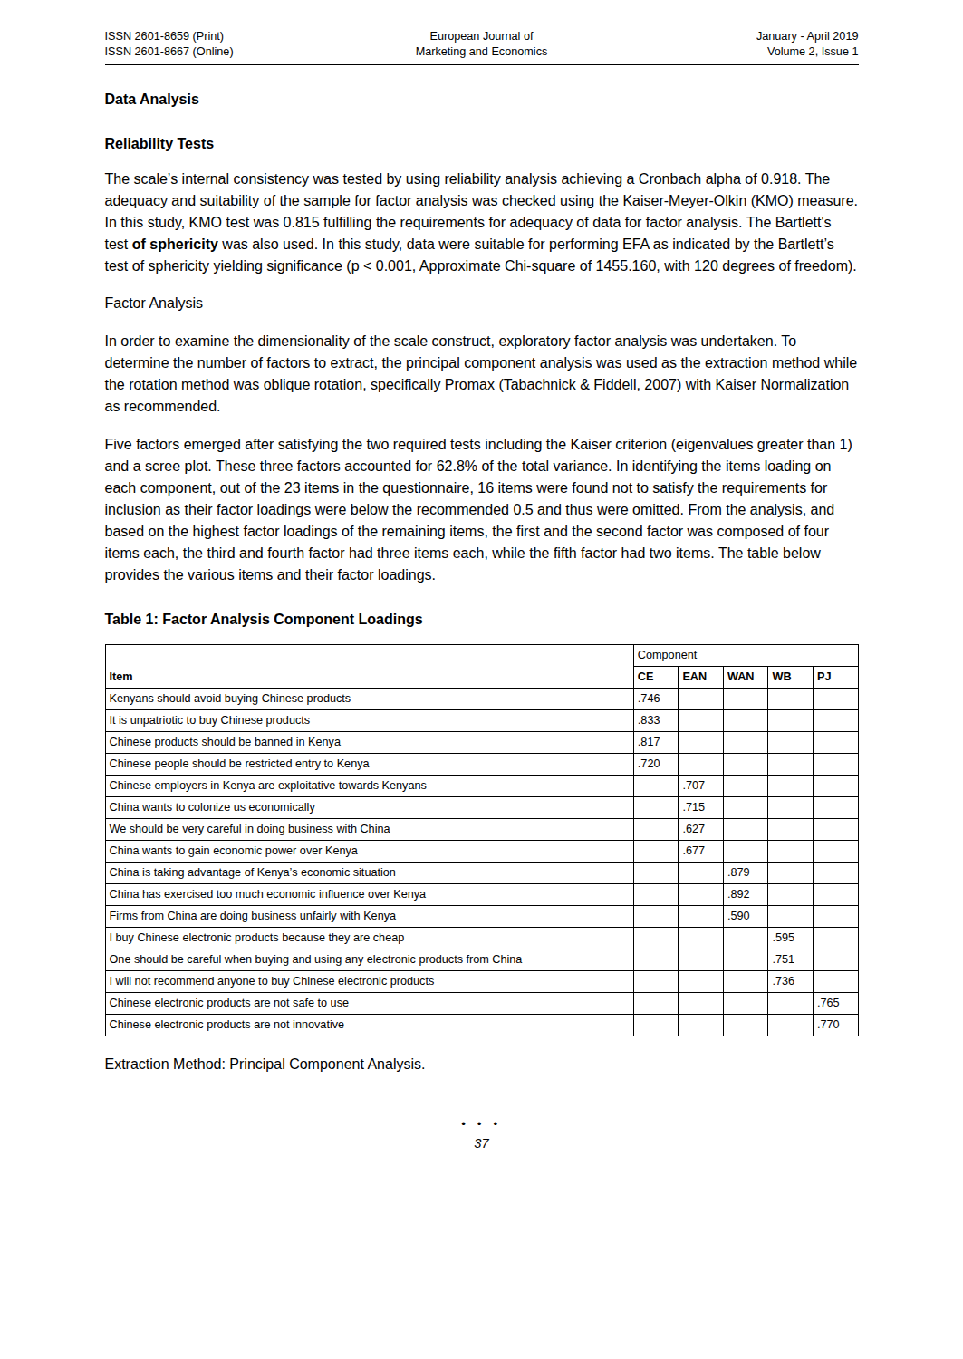| ISSN 2601-8659 (Print) | European Journal of | January - April 2019 |
| ISSN 2601-8667 (Online) | Marketing and Economics | Volume 2, Issue 1 |
Data Analysis
Reliability Tests
The scale’s internal consistency was tested by using reliability analysis achieving a Cronbach alpha of 0.918. The adequacy and suitability of the sample for factor analysis was checked using the Kaiser-Meyer-Olkin (KMO) measure. In this study, KMO test was 0.815 fulfilling the requirements for adequacy of data for factor analysis. The Bartlett's test of sphericity was also used. In this study, data were suitable for performing EFA as indicated by the Bartlett’s test of sphericity yielding significance (p < 0.001, Approximate Chi-square of 1455.160, with 120 degrees of freedom).
Factor Analysis
In order to examine the dimensionality of the scale construct, exploratory factor analysis was undertaken. To determine the number of factors to extract, the principal component analysis was used as the extraction method while the rotation method was oblique rotation, specifically Promax (Tabachnick & Fiddell, 2007) with Kaiser Normalization as recommended.
Five factors emerged after satisfying the two required tests including the Kaiser criterion (eigenvalues greater than 1) and a scree plot. These three factors accounted for 62.8% of the total variance. In identifying the items loading on each component, out of the 23 items in the questionnaire, 16 items were found not to satisfy the requirements for inclusion as their factor loadings were below the recommended 0.5 and thus were omitted. From the analysis, and based on the highest factor loadings of the remaining items, the first and the second factor was composed of four items each, the third and fourth factor had three items each, while the fifth factor had two items. The table below provides the various items and their factor loadings.
Table 1: Factor Analysis Component Loadings
| Item | Component |
| --- | --- |
| CE | EAN | WAN | WB | PJ |
| Kenyans should avoid buying Chinese products | .746 | | | | |
| It is unpatriotic to buy Chinese products | .833 | | | | |
| Chinese products should be banned in Kenya | .817 | | | | |
| Chinese people should be restricted entry to Kenya | .720 | | | | |
| Chinese employers in Kenya are exploitative towards Kenyans | | .707 | | | |
| China wants to colonize us economically | | .715 | | | |
| We should be very careful in doing business with China | | .627 | | | |
| China wants to gain economic power over Kenya | | .677 | | | |
| China is taking advantage of Kenya’s economic situation | | | .879 | | |
| China has exercised too much economic influence over Kenya | | | .892 | | |
| Firms from China are doing business unfairly with Kenya | | | .590 | | |
| I buy Chinese electronic products because they are cheap | | | | .595 | |
| One should be careful when buying and using any electronic products from China | | | | .751 | |
| I will not recommend anyone to buy Chinese electronic products | | | | .736 | |
| Chinese electronic products are not safe to use | | | | | .765 |
| Chinese electronic products are not innovative | | | | | .770 |
Extraction Method: Principal Component Analysis.
• • •
37